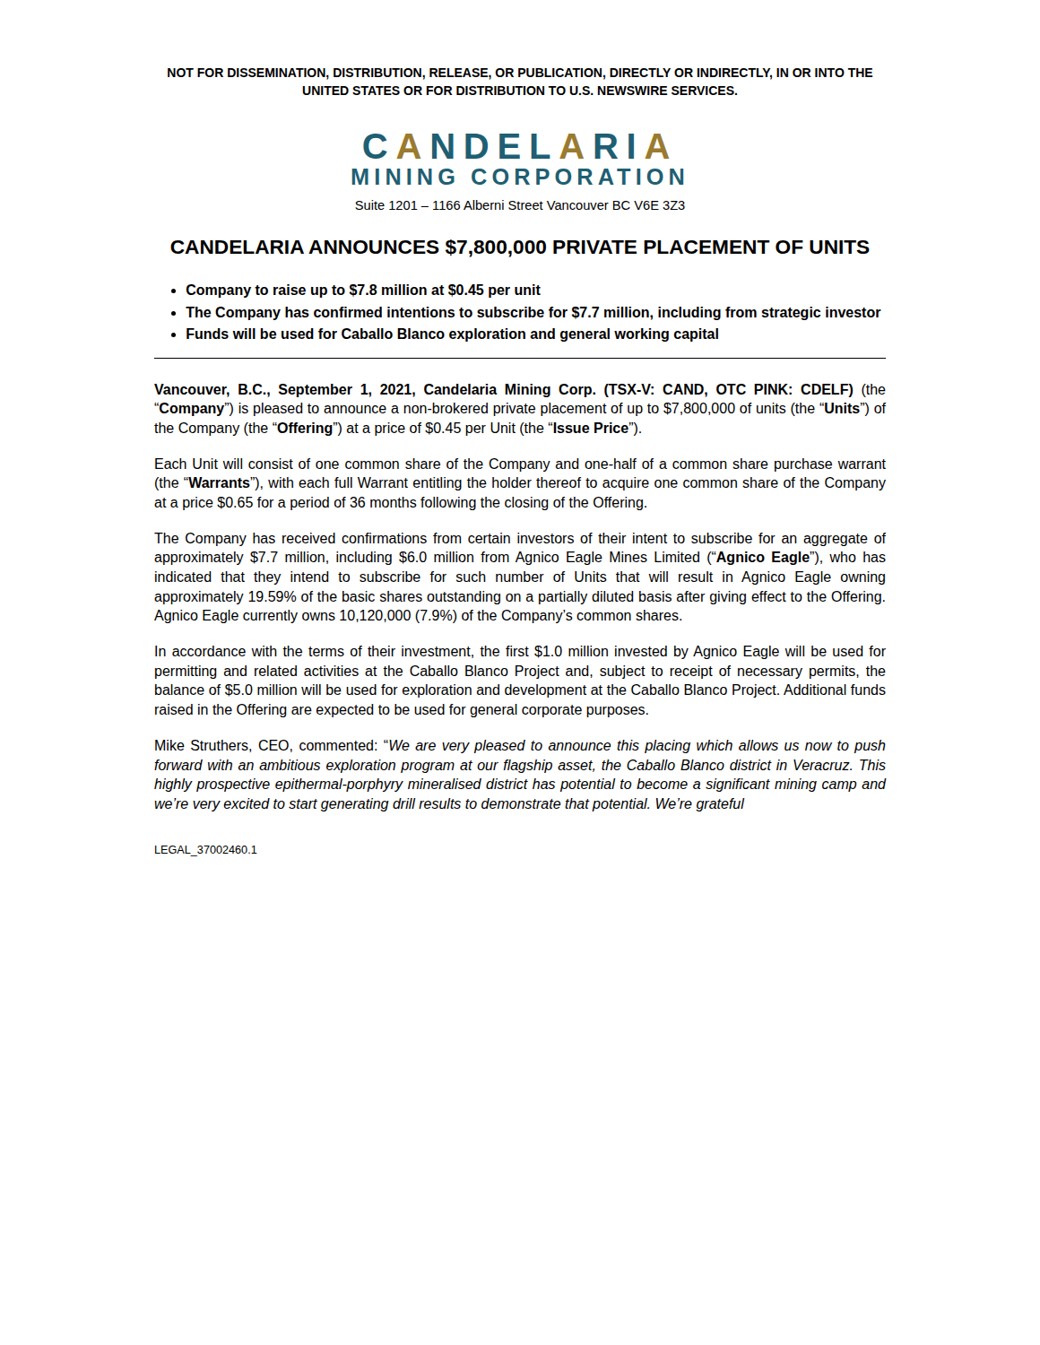NOT FOR DISSEMINATION, DISTRIBUTION, RELEASE, OR PUBLICATION, DIRECTLY OR INDIRECTLY, IN OR INTO THE UNITED STATES OR FOR DISTRIBUTION TO U.S. NEWSWIRE SERVICES.
CANDELARIA
MINING CORPORATION
Suite 1201 – 1166 Alberni Street Vancouver BC V6E 3Z3
CANDELARIA ANNOUNCES $7,800,000 PRIVATE PLACEMENT OF UNITS
Company to raise up to $7.8 million at $0.45 per unit
The Company has confirmed intentions to subscribe for $7.7 million, including from strategic investor
Funds will be used for Caballo Blanco exploration and general working capital
Vancouver, B.C., September 1, 2021, Candelaria Mining Corp. (TSX-V: CAND, OTC PINK: CDELF) (the “Company”) is pleased to announce a non-brokered private placement of up to $7,800,000 of units (the “Units”) of the Company (the “Offering”) at a price of $0.45 per Unit (the “Issue Price”).
Each Unit will consist of one common share of the Company and one-half of a common share purchase warrant (the “Warrants”), with each full Warrant entitling the holder thereof to acquire one common share of the Company at a price $0.65 for a period of 36 months following the closing of the Offering.
The Company has received confirmations from certain investors of their intent to subscribe for an aggregate of approximately $7.7 million, including $6.0 million from Agnico Eagle Mines Limited (“Agnico Eagle”), who has indicated that they intend to subscribe for such number of Units that will result in Agnico Eagle owning approximately 19.59% of the basic shares outstanding on a partially diluted basis after giving effect to the Offering. Agnico Eagle currently owns 10,120,000 (7.9%) of the Company’s common shares.
In accordance with the terms of their investment, the first $1.0 million invested by Agnico Eagle will be used for permitting and related activities at the Caballo Blanco Project and, subject to receipt of necessary permits, the balance of $5.0 million will be used for exploration and development at the Caballo Blanco Project. Additional funds raised in the Offering are expected to be used for general corporate purposes.
Mike Struthers, CEO, commented: “We are very pleased to announce this placing which allows us now to push forward with an ambitious exploration program at our flagship asset, the Caballo Blanco district in Veracruz. This highly prospective epithermal-porphyry mineralised district has potential to become a significant mining camp and we’re very excited to start generating drill results to demonstrate that potential. We’re grateful
LEGAL_37002460.1